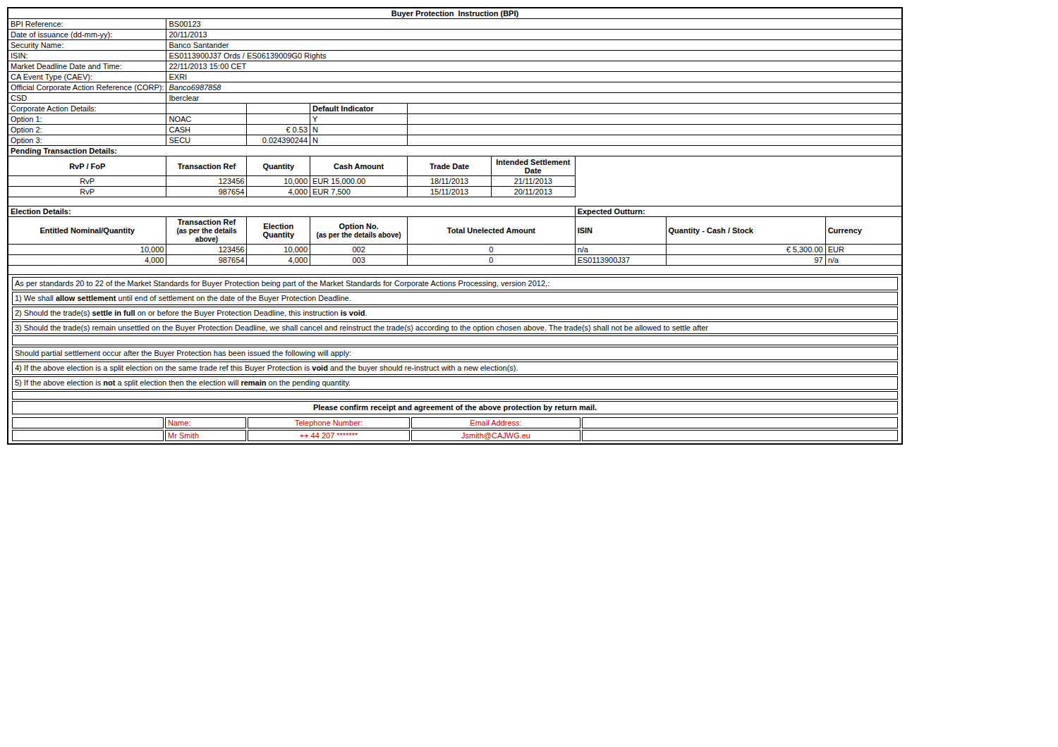| Buyer Protection Instruction (BPI) |
| BPI Reference: | BS00123 |
| Date of issuance (dd-mm-yy): | 20/11/2013 |
| Security Name: | Banco Santander |
| ISIN: | ES0113900J37 Ords / ES06139009G0 Rights |
| Market Deadline Date and Time: | 22/11/2013 15:00 CET |
| CA Event Type (CAEV): | EXRI |
| Official Corporate Action Reference (CORP): | Banco6987858 |
| CSD | Iberclear |
| Corporate Action Details: | | | Default Indicator | |
| Option 1: | NOAC | | Y | |
| Option 2: | CASH | € 0.53 | N | |
| Option 3: | SECU | 0.024390244 | N | |
| Pending Transaction Details: |
| RvP / FoP | Transaction Ref | Quantity | Cash Amount | Trade Date | Intended Settlement Date | |
| RvP | 123456 | 10,000 | EUR 15,000.00 | 18/11/2013 | 21/11/2013 | |
| RvP | 987654 | 4,000 | EUR 7,500 | 15/11/2013 | 20/11/2013 | |
| Election Details: | Expected Outturn: |
| Entitled Nominal/Quantity | Transaction Ref (as per the details above) | Election Quantity | Option No. (as per the details above) | Total Unelected Amount | ISIN | Quantity - Cash / Stock | Currency |
| 10,000 | 123456 | 10,000 | 002 | 0 | n/a | € 5,300.00 | EUR |
| 4,000 | 987654 | 4,000 | 003 | 0 | ES0113900J37 | 97 | n/a |
| / As per standards 20 to 22 of the Market Standards for Buyer Protection being part of the Market Standards for Corporate Actions Processing, version 2012,: / / 1) We shall allow settlement until end of settlement on the date of the Buyer Protection Deadline. / / 2) Should the trade(s) settle in full on or before the Buyer Protection Deadline, this instruction is void . / / 3) Should the trade(s) remain unsettled on the Buyer Protection Deadline, we shall cancel and reinstruct the trade(s) according to the option chosen above. The trade(s) shall not be allowed to settle after / / Should partial settlement occur after the Buyer Protection has been issued the following will apply: / / 4) If the above election is a split election on the same trade ref this Buyer Protection is void and the buyer should re-instruct with a new election(s). / / 5) If the above election is not a split election then the election will remain on the pending quantity. / / Please confirm receipt and agreement of the above protection by return mail. / / / Name: / Telephone Number: / Email Address: / / / / Mr Smith / ++ 44 207 ******* / Jsmith@CAJWG.eu / / |